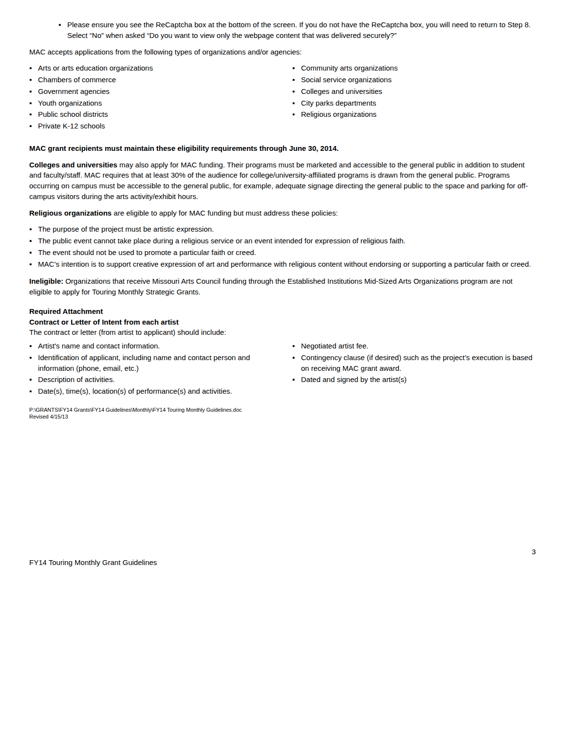Please ensure you see the ReCaptcha box at the bottom of the screen. If you do not have the ReCaptcha box, you will need to return to Step 8. Select “No” when asked “Do you want to view only the webpage content that was delivered securely?”
MAC accepts applications from the following types of organizations and/or agencies:
Arts or arts education organizations
Chambers of commerce
Government agencies
Youth organizations
Public school districts
Private K-12 schools
Community arts organizations
Social service organizations
Colleges and universities
City parks departments
Religious organizations
MAC grant recipients must maintain these eligibility requirements through June 30, 2014.
Colleges and universities may also apply for MAC funding. Their programs must be marketed and accessible to the general public in addition to student and faculty/staff. MAC requires that at least 30% of the audience for college/university-affiliated programs is drawn from the general public. Programs occurring on campus must be accessible to the general public, for example, adequate signage directing the general public to the space and parking for off-campus visitors during the arts activity/exhibit hours.
Religious organizations are eligible to apply for MAC funding but must address these policies:
The purpose of the project must be artistic expression.
The public event cannot take place during a religious service or an event intended for expression of religious faith.
The event should not be used to promote a particular faith or creed.
MAC’s intention is to support creative expression of art and performance with religious content without endorsing or supporting a particular faith or creed.
Ineligible: Organizations that receive Missouri Arts Council funding through the Established Institutions Mid-Sized Arts Organizations program are not eligible to apply for Touring Monthly Strategic Grants.
Required Attachment
Contract or Letter of Intent from each artist
The contract or letter (from artist to applicant) should include:
Artist's name and contact information.
Identification of applicant, including name and contact person and information (phone, email, etc.)
Description of activities.
Date(s), time(s), location(s) of performance(s) and activities.
Negotiated artist fee.
Contingency clause (if desired) such as the project’s execution is based on receiving MAC grant award.
Dated and signed by the artist(s)
P:\GRANTS\FY14 Grants\FY14 Guidelines\Monthly\FY14 Touring Monthly Guidelines.doc
Revised 4/15/13
3
FY14 Touring Monthly Grant Guidelines